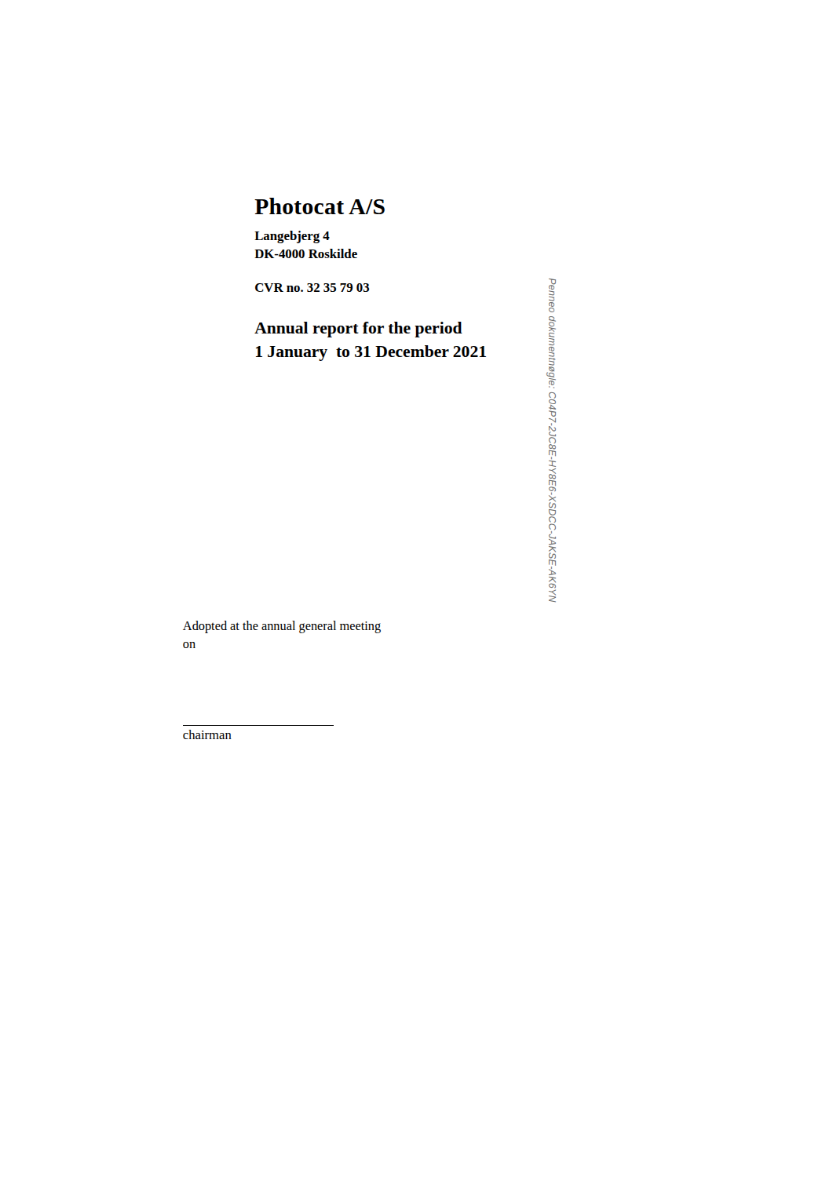Photocat A/S
Langebjerg 4
DK-4000 Roskilde
CVR no. 32 35 79 03
Annual report for the period
1 January to 31 December 2021
Adopted at the annual general meeting
on
chairman
Penneo dokumentnøgle: C04P7-2JC8E-HY8E6-XSDCC-JAKSE-AK6YN